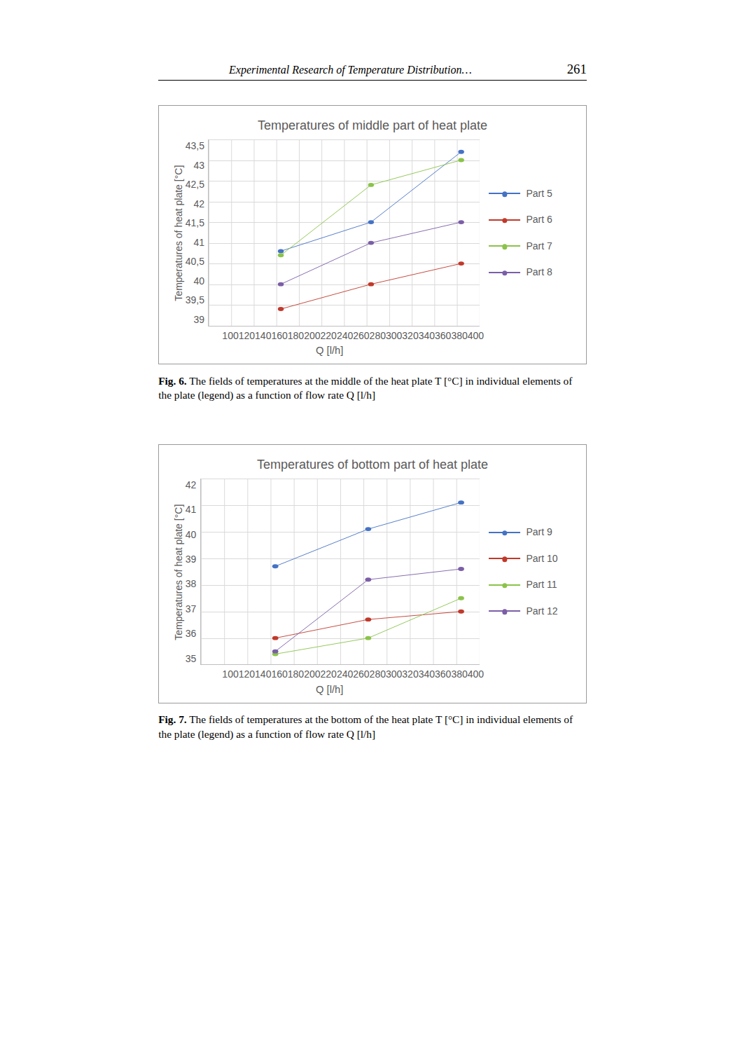Experimental Research of Temperature Distribution…
261
Temperatures of middle part of heat plate
Temperatures of heat plate [°C]
43,5 43 42,5 42 41,5 41 40,5 40 39,5 39
Part 5
Part 6
Part 7
Part 8
100120140160180200220240260280300320340360380400
Q [l/h]
Fig. 6. The fields of temperatures at the middle of the heat plate T [°C] in individual elements of the plate (legend) as a function of flow rate Q [l/h]
Temperatures of bottom part of heat plate
Temperatures of heat plate [°C]
42 41 40 39 38 37 36 35
Part 9
Part 10
Part 11
Part 12
100120140160180200220240260280300320340360380400
Q [l/h]
Fig. 7. The fields of temperatures at the bottom of the heat plate T [°C] in individual elements of the plate (legend) as a function of flow rate Q [l/h]